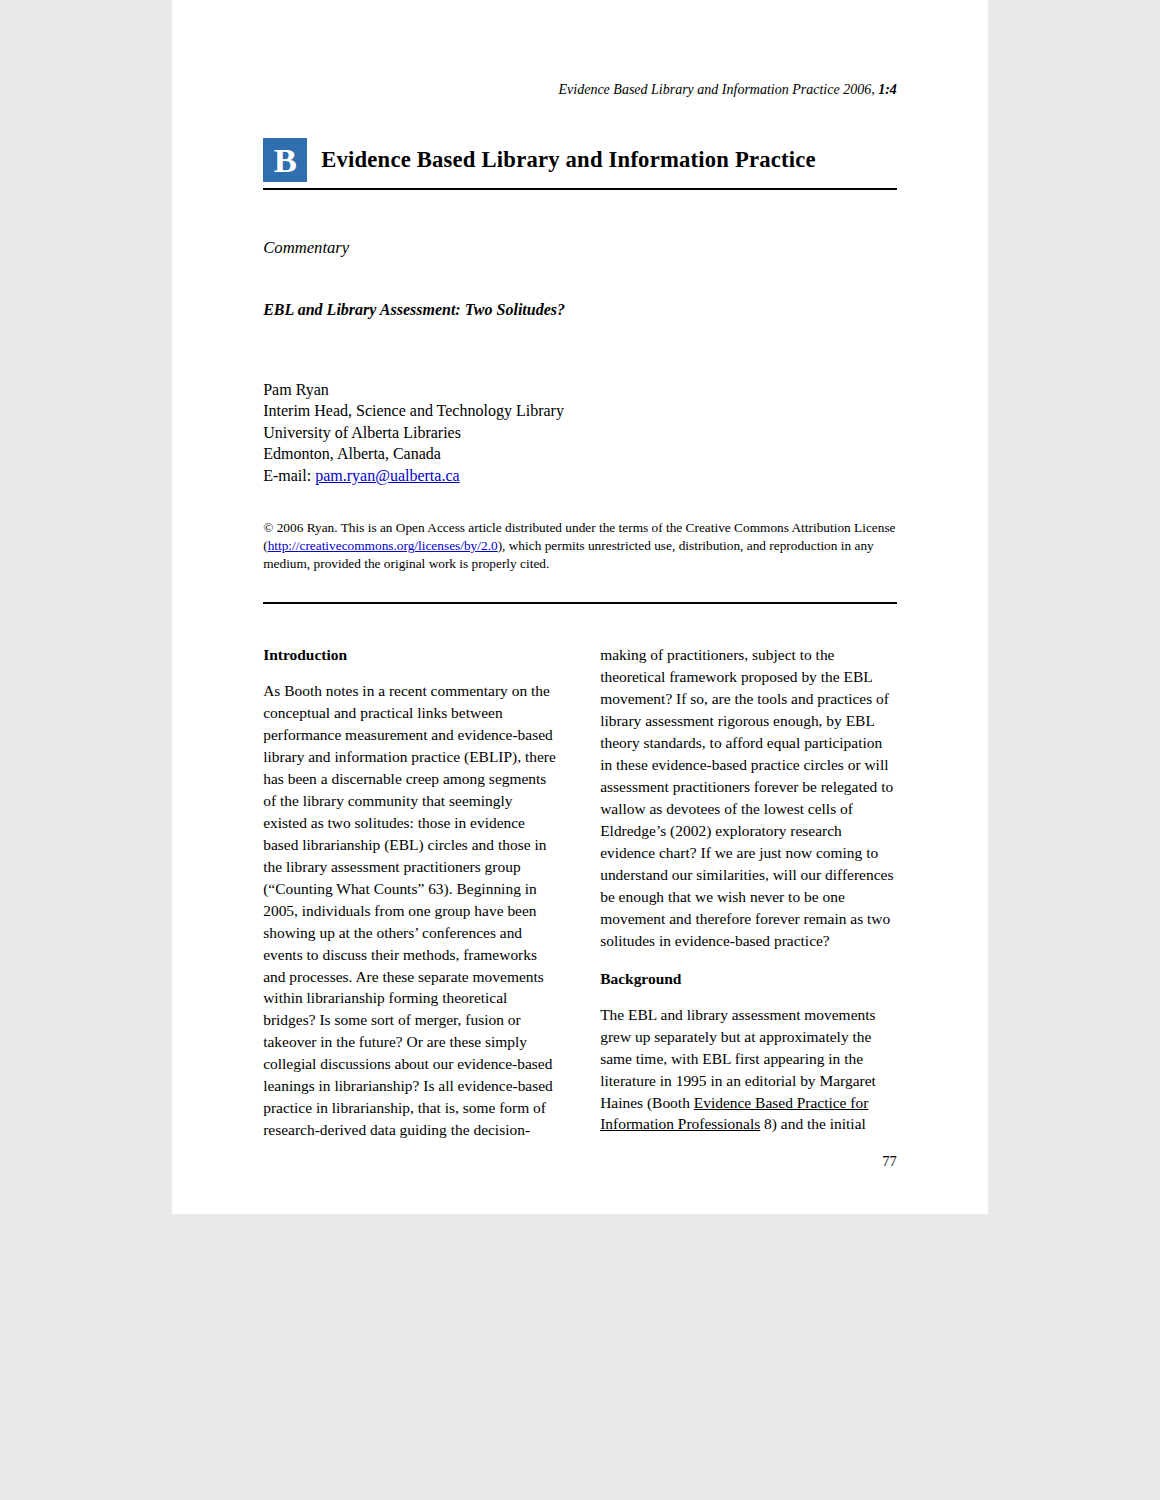Evidence Based Library and Information Practice 2006, 1:4
B
Evidence Based Library and Information Practice
Commentary
EBL and Library Assessment: Two Solitudes?
Pam Ryan
Interim Head, Science and Technology Library
University of Alberta Libraries
Edmonton, Alberta, Canada
E-mail: pam.ryan@ualberta.ca
© 2006 Ryan. This is an Open Access article distributed under the terms of the Creative Commons Attribution License (http://creativecommons.org/licenses/by/2.0), which permits unrestricted use, distribution, and reproduction in any medium, provided the original work is properly cited.
Introduction
As Booth notes in a recent commentary on the conceptual and practical links between performance measurement and evidence-based library and information practice (EBLIP), there has been a discernable creep among segments of the library community that seemingly existed as two solitudes: those in evidence based librarianship (EBL) circles and those in the library assessment practitioners group (“Counting What Counts” 63). Beginning in 2005, individuals from one group have been showing up at the others’ conferences and events to discuss their methods, frameworks and processes. Are these separate movements within librarianship forming theoretical bridges? Is some sort of merger, fusion or takeover in the future? Or are these simply collegial discussions about our evidence-based leanings in librarianship? Is all evidence-based practice in librarianship, that is, some form of research-derived data guiding the decision-making of practitioners, subject to the theoretical framework proposed by the EBL movement? If so, are the tools and practices of library assessment rigorous enough, by EBL theory standards, to afford equal participation in these evidence-based practice circles or will assessment practitioners forever be relegated to wallow as devotees of the lowest cells of Eldredge’s (2002) exploratory research evidence chart? If we are just now coming to understand our similarities, will our differences be enough that we wish never to be one movement and therefore forever remain as two solitudes in evidence-based practice?
Background
The EBL and library assessment movements grew up separately but at approximately the same time, with EBL first appearing in the literature in 1995 in an editorial by Margaret Haines (Booth Evidence Based Practice for Information Professionals 8) and the initial
77